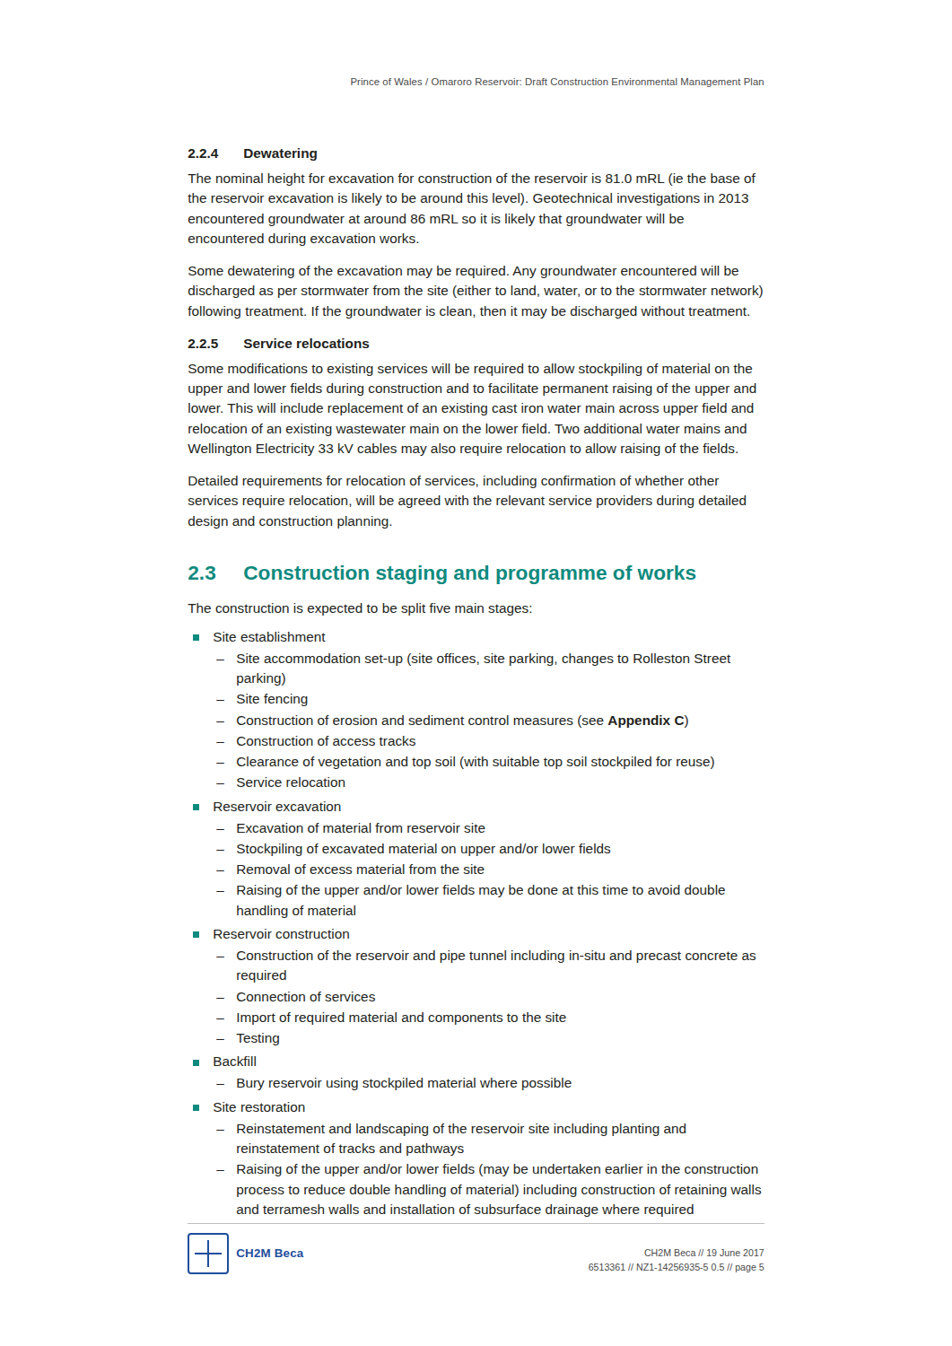Prince of Wales / Omaroro Reservoir: Draft Construction Environmental Management Plan
2.2.4 Dewatering
The nominal height for excavation for construction of the reservoir is 81.0 mRL (ie the base of the reservoir excavation is likely to be around this level). Geotechnical investigations in 2013 encountered groundwater at around 86 mRL so it is likely that groundwater will be encountered during excavation works.
Some dewatering of the excavation may be required. Any groundwater encountered will be discharged as per stormwater from the site (either to land, water, or to the stormwater network) following treatment. If the groundwater is clean, then it may be discharged without treatment.
2.2.5 Service relocations
Some modifications to existing services will be required to allow stockpiling of material on the upper and lower fields during construction and to facilitate permanent raising of the upper and lower. This will include replacement of an existing cast iron water main across upper field and relocation of an existing wastewater main on the lower field. Two additional water mains and Wellington Electricity 33 kV cables may also require relocation to allow raising of the fields.
Detailed requirements for relocation of services, including confirmation of whether other services require relocation, will be agreed with the relevant service providers during detailed design and construction planning.
2.3 Construction staging and programme of works
The construction is expected to be split five main stages:
Site establishment
Site accommodation set-up (site offices, site parking, changes to Rolleston Street parking)
Site fencing
Construction of erosion and sediment control measures (see Appendix C)
Construction of access tracks
Clearance of vegetation and top soil (with suitable top soil stockpiled for reuse)
Service relocation
Reservoir excavation
Excavation of material from reservoir site
Stockpiling of excavated material on upper and/or lower fields
Removal of excess material from the site
Raising of the upper and/or lower fields may be done at this time to avoid double handling of material
Reservoir construction
Construction of the reservoir and pipe tunnel including in-situ and precast concrete as required
Connection of services
Import of required material and components to the site
Testing
Backfill
Bury reservoir using stockpiled material where possible
Site restoration
Reinstatement and landscaping of the reservoir site including planting and reinstatement of tracks and pathways
Raising of the upper and/or lower fields (may be undertaken earlier in the construction process to reduce double handling of material) including construction of retaining walls and terramesh walls and installation of subsurface drainage where required
CH2M Beca
CH2M Beca // 19 June 2017
6513361 // NZ1-14256935-5 0.5 // page 5